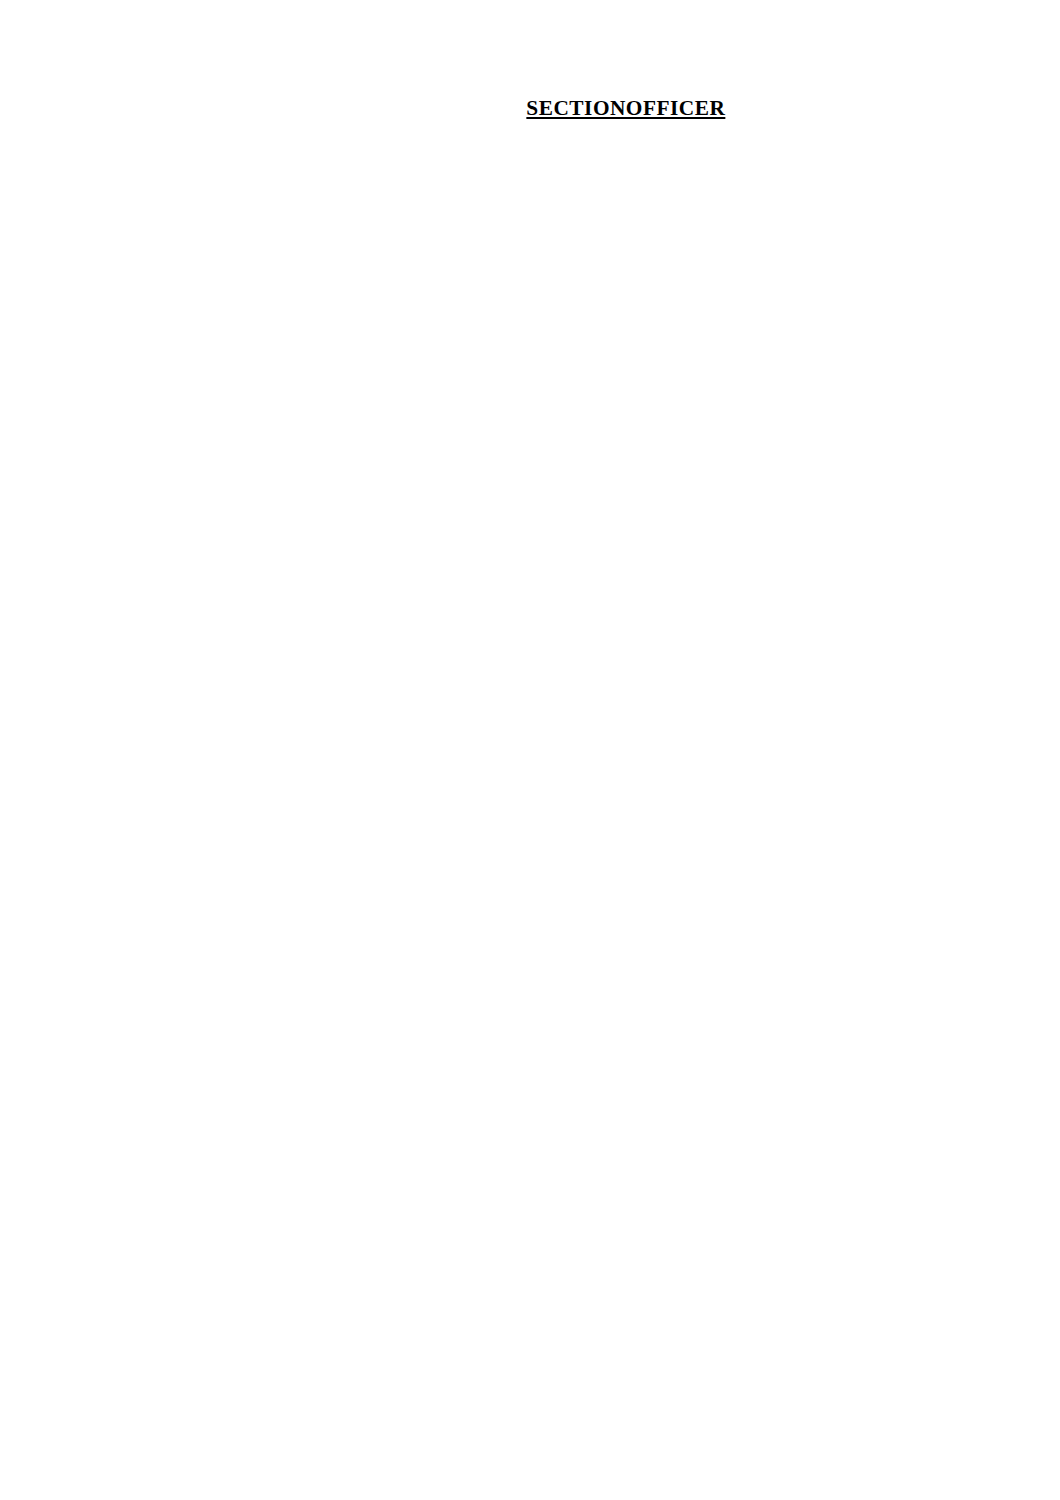SECTIONOFFICER